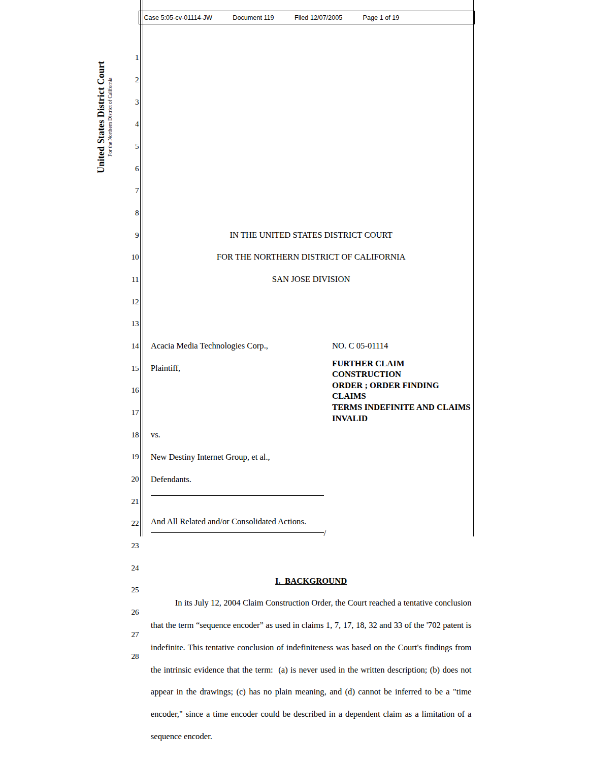Case 5:05-cv-01114-JW Document 119 Filed 12/07/2005 Page 1 of 19
1
2
3
4
5
6
7
8
9
10
11
12
13
14
15
16
17
18
19
20
21
22
23
24
25
26
27
28
United States District Court
For the Northern District of California
IN THE UNITED STATES DISTRICT COURT
FOR THE NORTHERN DISTRICT OF CALIFORNIA
SAN JOSE DIVISION
| Acacia Media Technologies Corp., | NO. C 05-01114 |
| Plaintiff, | FURTHER CLAIM CONSTRUCTION ORDER ; ORDER FINDING CLAIMS TERMS INDEFINITE AND CLAIMS INVALID |
| vs. | |
| New Destiny Internet Group, et al., | |
| Defendants. | |
And All Related and/or Consolidated Actions.
/
I. BACKGROUND
In its July 12, 2004 Claim Construction Order, the Court reached a tentative conclusion that the term “sequence encoder” as used in claims 1, 7, 17, 18, 32 and 33 of the '702 patent is indefinite. This tentative conclusion of indefiniteness was based on the Court's findings from the intrinsic evidence that the term: (a) is never used in the written description; (b) does not appear in the drawings; (c) has no plain meaning, and (d) cannot be inferred to be a "time encoder," since a time encoder could be described in a dependent claim as a limitation of a sequence encoder.